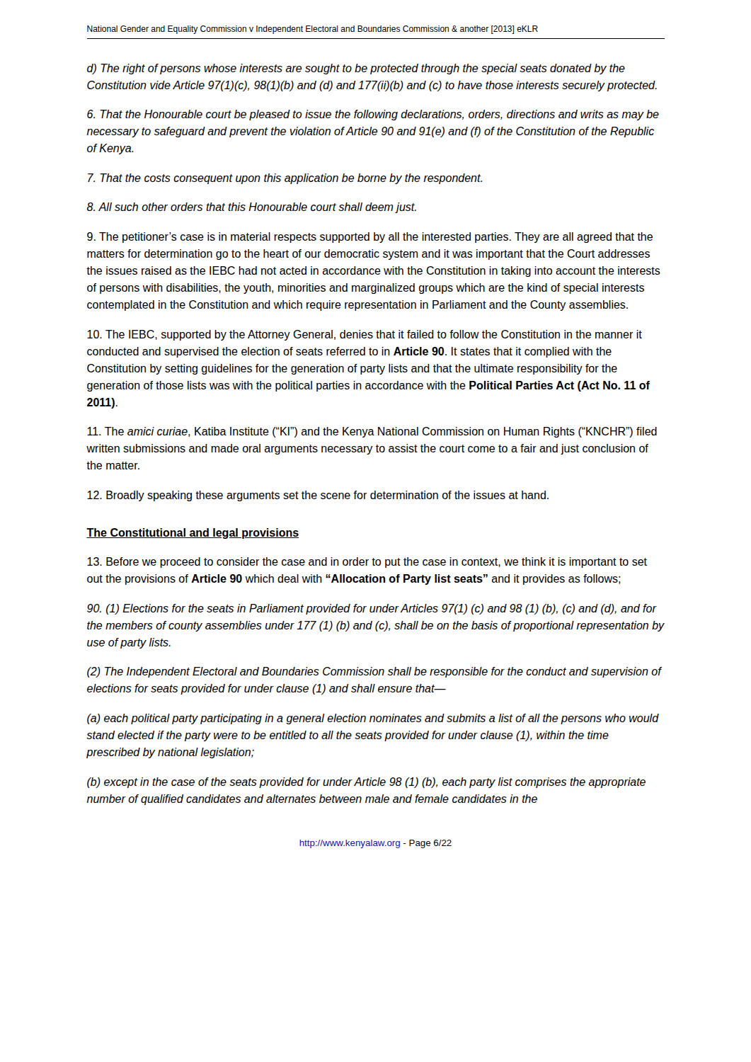National Gender and Equality Commission v Independent Electoral and Boundaries Commission & another [2013] eKLR
d) The right of persons whose interests are sought to be protected through the special seats donated by the Constitution vide Article 97(1)(c), 98(1)(b) and (d) and 177(ii)(b) and (c) to have those interests securely protected.
6. That the Honourable court be pleased to issue the following declarations, orders, directions and writs as may be necessary to safeguard and prevent the violation of Article 90 and 91(e) and (f) of the Constitution of the Republic of Kenya.
7. That the costs consequent upon this application be borne by the respondent.
8. All such other orders that this Honourable court shall deem just.
9. The petitioner’s case is in material respects supported by all the interested parties. They are all agreed that the matters for determination go to the heart of our democratic system and it was important that the Court addresses the issues raised as the IEBC had not acted in accordance with the Constitution in taking into account the interests of persons with disabilities, the youth, minorities and marginalized groups which are the kind of special interests contemplated in the Constitution and which require representation in Parliament and the County assemblies.
10. The IEBC, supported by the Attorney General, denies that it failed to follow the Constitution in the manner it conducted and supervised the election of seats referred to in Article 90. It states that it complied with the Constitution by setting guidelines for the generation of party lists and that the ultimate responsibility for the generation of those lists was with the political parties in accordance with the Political Parties Act (Act No. 11 of 2011).
11. The amici curiae, Katiba Institute (“KI”) and the Kenya National Commission on Human Rights (“KNCHR”) filed written submissions and made oral arguments necessary to assist the court come to a fair and just conclusion of the matter.
12. Broadly speaking these arguments set the scene for determination of the issues at hand.
The Constitutional and legal provisions
13. Before we proceed to consider the case and in order to put the case in context, we think it is important to set out the provisions of Article 90 which deal with “Allocation of Party list seats” and it provides as follows;
90. (1) Elections for the seats in Parliament provided for under Articles 97(1) (c) and 98 (1) (b), (c) and (d), and for the members of county assemblies under 177 (1) (b) and (c), shall be on the basis of proportional representation by use of party lists.
(2) The Independent Electoral and Boundaries Commission shall be responsible for the conduct and supervision of elections for seats provided for under clause (1) and shall ensure that—
(a) each political party participating in a general election nominates and submits a list of all the persons who would stand elected if the party were to be entitled to all the seats provided for under clause (1), within the time prescribed by national legislation;
(b) except in the case of the seats provided for under Article 98 (1) (b), each party list comprises the appropriate number of qualified candidates and alternates between male and female candidates in the
http://www.kenyalaw.org - Page 6/22